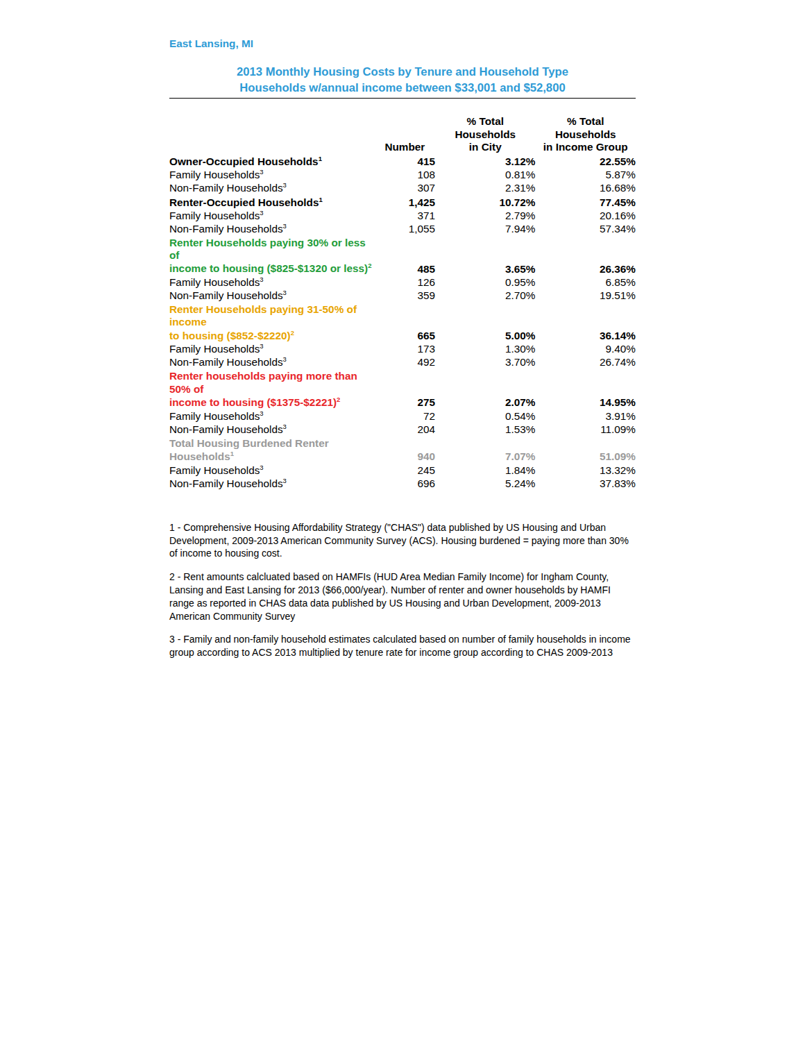East Lansing, MI
2013 Monthly Housing Costs by Tenure and Household Type
Households w/annual income between $33,001 and $52,800
| | Number | % Total Households in City | % Total Households in Income Group |
| --- | --- | --- | --- |
| Owner-Occupied Households 1 | 415 | 3.12% | 22.55% |
| Family Households 3 | 108 | 0.81% | 5.87% |
| Non-Family Households 3 | 307 | 2.31% | 16.68% |
| Renter-Occupied Households 1 | 1,425 | 10.72% | 77.45% |
| Family Households 3 | 371 | 2.79% | 20.16% |
| Non-Family Households 3 | 1,055 | 7.94% | 57.34% |
| Renter Households paying 30% or less of | | | |
| income to housing ($825-$1320 or less) 2 | 485 | 3.65% | 26.36% |
| Family Households 3 | 126 | 0.95% | 6.85% |
| Non-Family Households 3 | 359 | 2.70% | 19.51% |
| Renter Households paying 31-50% of income | | | |
| to housing ($852-$2220) 2 | 665 | 5.00% | 36.14% |
| Family Households 3 | 173 | 1.30% | 9.40% |
| Non-Family Households 3 | 492 | 3.70% | 26.74% |
| Renter households paying more than 50% of | | | |
| income to housing ($1375-$2221) 2 | 275 | 2.07% | 14.95% |
| Family Households 3 | 72 | 0.54% | 3.91% |
| Non-Family Households 3 | 204 | 1.53% | 11.09% |
| Total Housing Burdened Renter Households 1 | 940 | 7.07% | 51.09% |
| Family Households 3 | 245 | 1.84% | 13.32% |
| Non-Family Households 3 | 696 | 5.24% | 37.83% |
1 - Comprehensive Housing Affordability Strategy ("CHAS") data published by US Housing and Urban Development, 2009-2013 American Community Survey (ACS). Housing burdened = paying more than 30% of income to housing cost.
2 - Rent amounts calcluated based on HAMFIs (HUD Area Median Family Income) for Ingham County, Lansing and East Lansing for 2013 ($66,000/year). Number of renter and owner households by HAMFI range as reported in CHAS data data published by US Housing and Urban Development, 2009-2013 American Community Survey
3 - Family and non-family household estimates calculated based on number of family households in income group according to ACS 2013 multiplied by tenure rate for income group according to CHAS 2009-2013